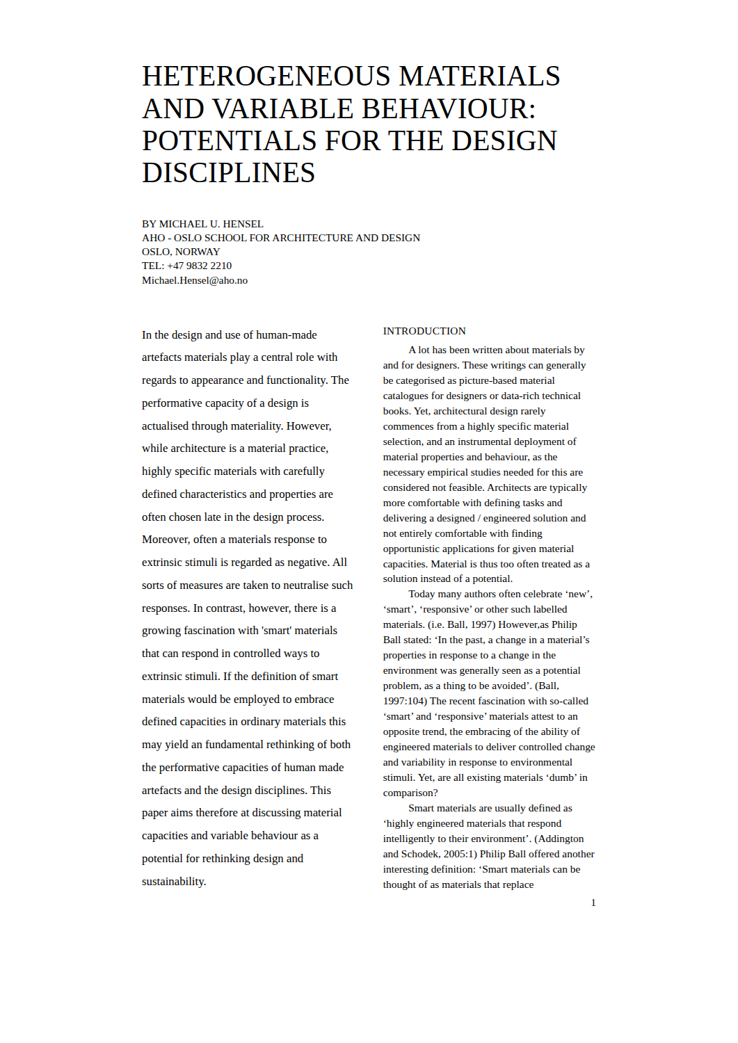HETEROGENEOUS MATERIALS AND VARIABLE BEHAVIOUR: POTENTIALS FOR THE DESIGN DISCIPLINES
BY MICHAEL U. HENSEL
AHO - OSLO SCHOOL FOR ARCHITECTURE AND DESIGN
OSLO, NORWAY
TEL: +47 9832 2210
Michael.Hensel@aho.no
In the design and use of human-made artefacts materials play a central role with regards to appearance and functionality. The performative capacity of a design is actualised through materiality. However, while architecture is a material practice, highly specific materials with carefully defined characteristics and properties are often chosen late in the design process. Moreover, often a materials response to extrinsic stimuli is regarded as negative. All sorts of measures are taken to neutralise such responses. In contrast, however, there is a growing fascination with 'smart' materials that can respond in controlled ways to extrinsic stimuli. If the definition of smart materials would be employed to embrace defined capacities in ordinary materials this may yield an fundamental rethinking of both the performative capacities of human made artefacts and the design disciplines. This paper aims therefore at discussing material capacities and variable behaviour as a potential for rethinking design and sustainability.
INTRODUCTION
A lot has been written about materials by and for designers. These writings can generally be categorised as picture-based material catalogues for designers or data-rich technical books. Yet, architectural design rarely commences from a highly specific material selection, and an instrumental deployment of material properties and behaviour, as the necessary empirical studies needed for this are considered not feasible. Architects are typically more comfortable with defining tasks and delivering a designed / engineered solution and not entirely comfortable with finding opportunistic applications for given material capacities. Material is thus too often treated as a solution instead of a potential.
Today many authors often celebrate ‘new’, ‘smart’, ‘responsive’ or other such labelled materials. (i.e. Ball, 1997) However,as Philip Ball stated: ‘In the past, a change in a material’s properties in response to a change in the environment was generally seen as a potential problem, as a thing to be avoided’. (Ball, 1997:104) The recent fascination with so-called ‘smart’ and ‘responsive’ materials attest to an opposite trend, the embracing of the ability of engineered materials to deliver controlled change and variability in response to environmental stimuli. Yet, are all existing materials ‘dumb’ in comparison?
Smart materials are usually defined as ‘highly engineered materials that respond intelligently to their environment’. (Addington and Schodek, 2005:1) Philip Ball offered another interesting definition: ‘Smart materials can be thought of as materials that replace
1